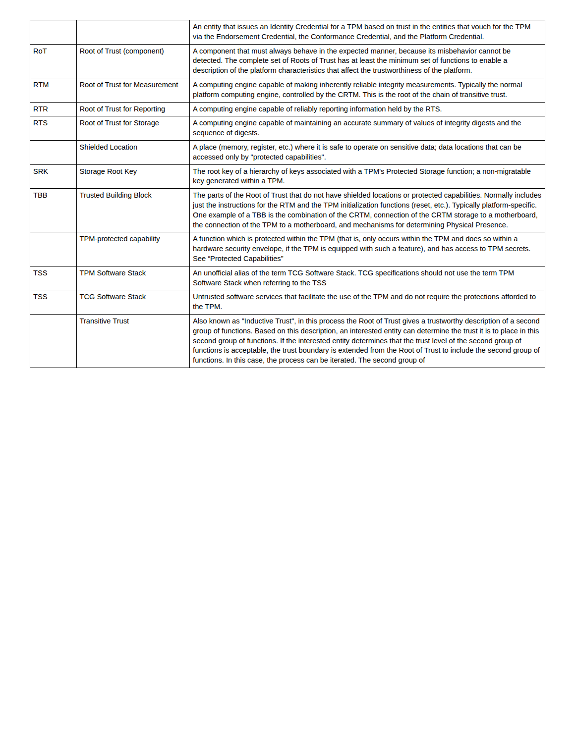| | | An entity that issues an Identity Credential for a TPM based on trust in the entities that vouch for the TPM via the Endorsement Credential, the Conformance Credential, and the Platform Credential. |
| RoT | Root of Trust (component) | A component that must always behave in the expected manner, because its misbehavior cannot be detected. The complete set of Roots of Trust has at least the minimum set of functions to enable a description of the platform characteristics that affect the trustworthiness of the platform. |
| RTM | Root of Trust for Measurement | A computing engine capable of making inherently reliable integrity measurements. Typically the normal platform computing engine, controlled by the CRTM. This is the root of the chain of transitive trust. |
| RTR | Root of Trust for Reporting | A computing engine capable of reliably reporting information held by the RTS. |
| RTS | Root of Trust for Storage | A computing engine capable of maintaining an accurate summary of values of integrity digests and the sequence of digests. |
| | Shielded Location | A place (memory, register, etc.) where it is safe to operate on sensitive data; data locations that can be accessed only by "protected capabilities". |
| SRK | Storage Root Key | The root key of a hierarchy of keys associated with a TPM's Protected Storage function; a non-migratable key generated within a TPM. |
| TBB | Trusted Building Block | The parts of the Root of Trust that do not have shielded locations or protected capabilities. Normally includes just the instructions for the RTM and the TPM initialization functions (reset, etc.). Typically platform-specific. One example of a TBB is the combination of the CRTM, connection of the CRTM storage to a motherboard, the connection of the TPM to a motherboard, and mechanisms for determining Physical Presence. |
| | TPM-protected capability | A function which is protected within the TPM (that is, only occurs within the TPM and does so within a hardware security envelope, if the TPM is equipped with such a feature), and has access to TPM secrets. See “Protected Capabilities” |
| TSS | TPM Software Stack | An unofficial alias of the term TCG Software Stack. TCG specifications should not use the term TPM Software Stack when referring to the TSS |
| TSS | TCG Software Stack | Untrusted software services that facilitate the use of the TPM and do not require the protections afforded to the TPM. |
| | Transitive Trust | Also known as "Inductive Trust", in this process the Root of Trust gives a trustworthy description of a second group of functions. Based on this description, an interested entity can determine the trust it is to place in this second group of functions. If the interested entity determines that the trust level of the second group of functions is acceptable, the trust boundary is extended from the Root of Trust to include the second group of functions. In this case, the process can be iterated. The second group of |